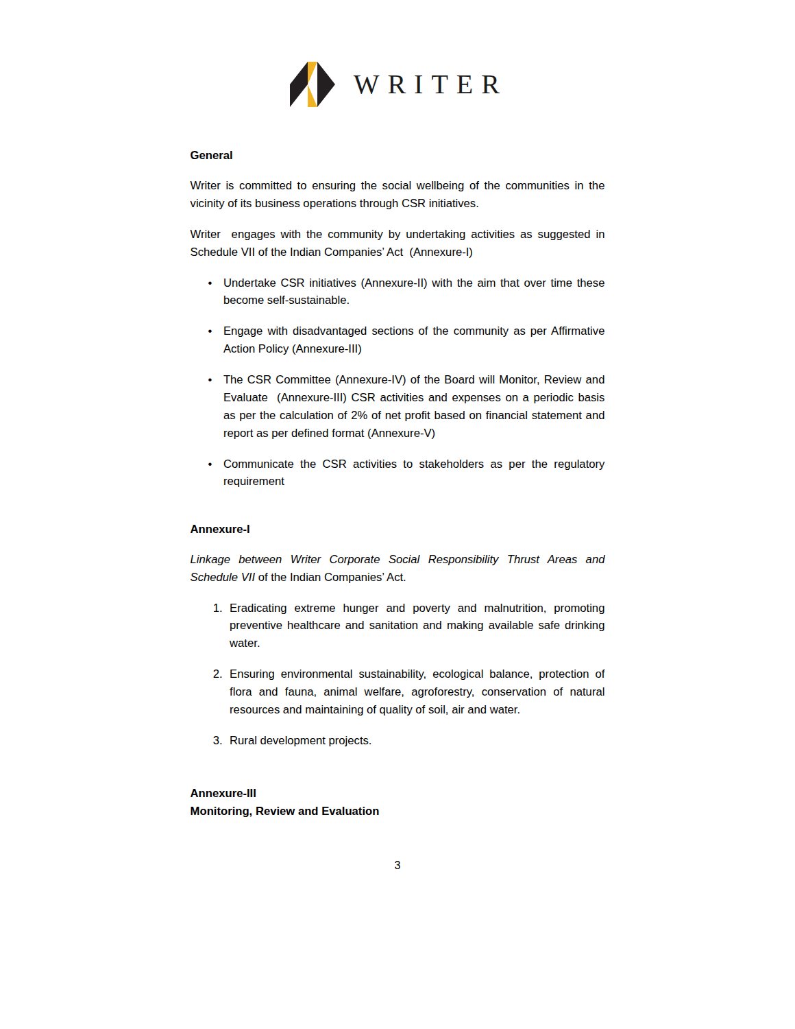WRITER
General
Writer is committed to ensuring the social wellbeing of the communities in the vicinity of its business operations through CSR initiatives.
Writer engages with the community by undertaking activities as suggested in Schedule VII of the Indian Companies’ Act (Annexure-I)
Undertake CSR initiatives (Annexure-II) with the aim that over time these become self-sustainable.
Engage with disadvantaged sections of the community as per Affirmative Action Policy (Annexure-III)
The CSR Committee (Annexure-IV) of the Board will Monitor, Review and Evaluate (Annexure-III) CSR activities and expenses on a periodic basis as per the calculation of 2% of net profit based on financial statement and report as per defined format (Annexure-V)
Communicate the CSR activities to stakeholders as per the regulatory requirement
Annexure-I
Linkage between Writer Corporate Social Responsibility Thrust Areas and Schedule VII of the Indian Companies’ Act.
Eradicating extreme hunger and poverty and malnutrition, promoting preventive healthcare and sanitation and making available safe drinking water.
Ensuring environmental sustainability, ecological balance, protection of flora and fauna, animal welfare, agroforestry, conservation of natural resources and maintaining of quality of soil, air and water.
Rural development projects.
Annexure-III
Monitoring, Review and Evaluation
3